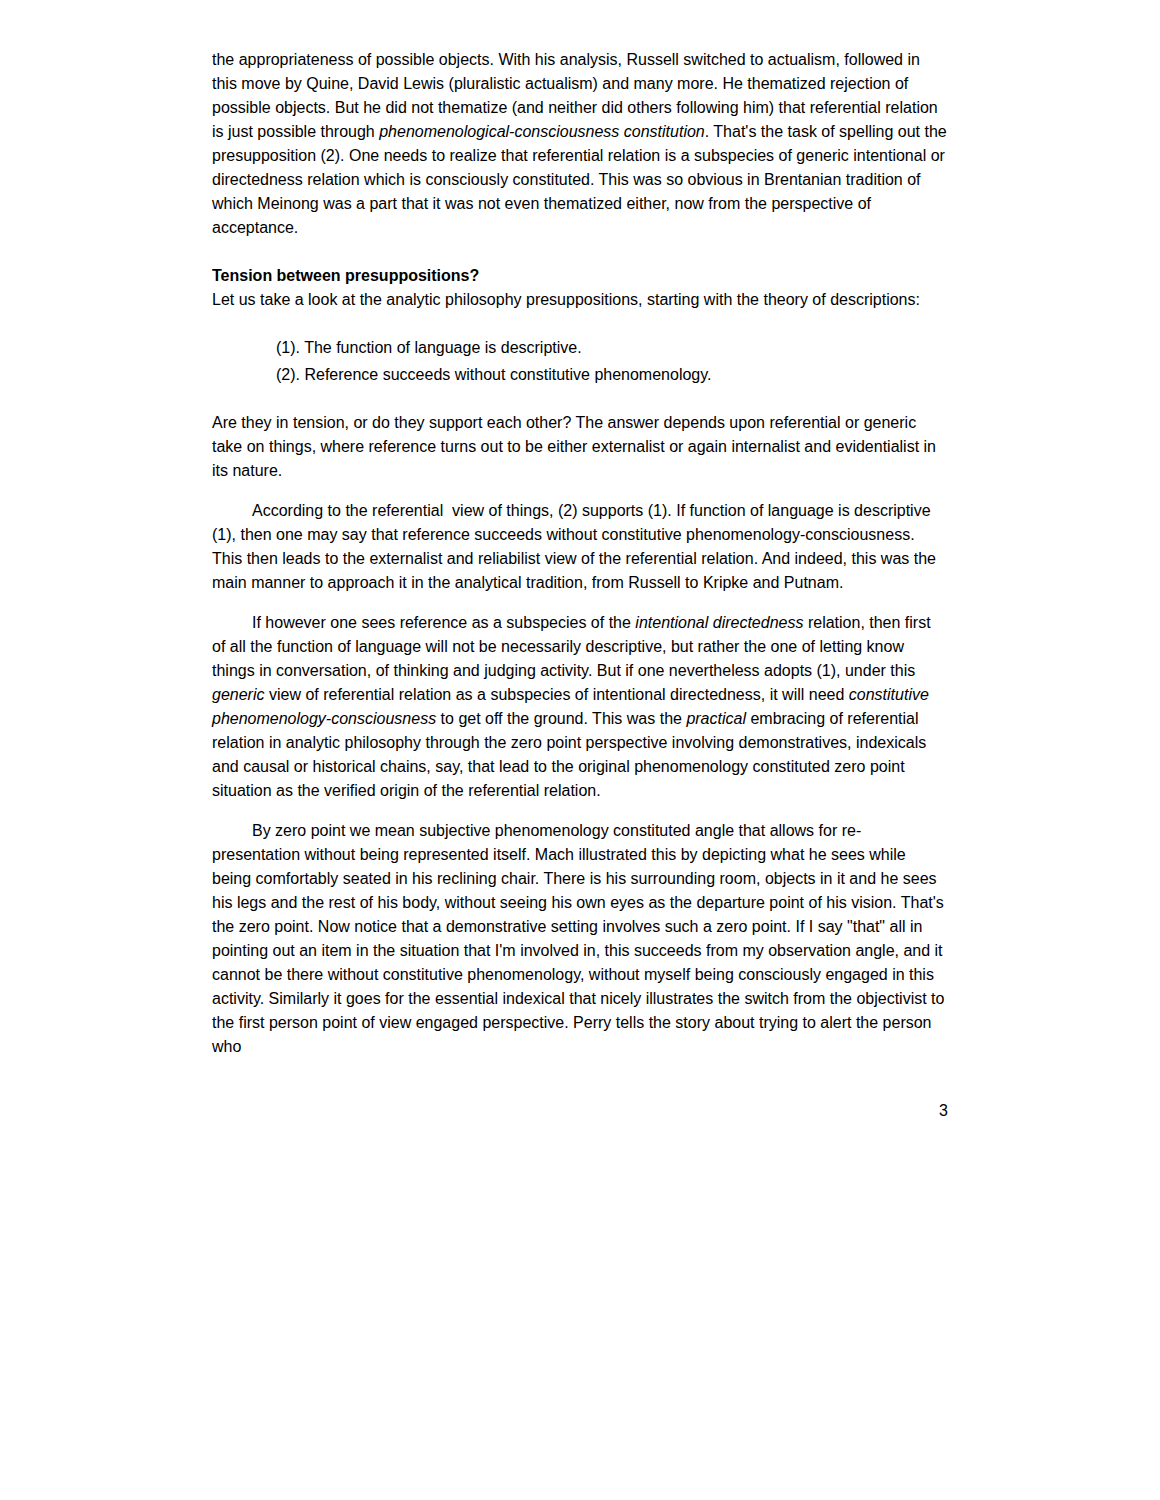the appropriateness of possible objects. With his analysis, Russell switched to actualism, followed in this move by Quine, David Lewis (pluralistic actualism) and many more. He thematized rejection of possible objects. But he did not thematize (and neither did others following him) that referential relation is just possible through phenomenological-consciousness constitution. That's the task of spelling out the presupposition (2). One needs to realize that referential relation is a subspecies of generic intentional or directedness relation which is consciously constituted. This was so obvious in Brentanian tradition of which Meinong was a part that it was not even thematized either, now from the perspective of acceptance.
Tension between presuppositions?
Let us take a look at the analytic philosophy presuppositions, starting with the theory of descriptions:
(1). The function of language is descriptive.
(2). Reference succeeds without constitutive phenomenology.
Are they in tension, or do they support each other? The answer depends upon referential or generic take on things, where reference turns out to be either externalist or again internalist and evidentialist in its nature.
According to the referential view of things, (2) supports (1). If function of language is descriptive (1), then one may say that reference succeeds without constitutive phenomenology-consciousness. This then leads to the externalist and reliabilist view of the referential relation. And indeed, this was the main manner to approach it in the analytical tradition, from Russell to Kripke and Putnam.
If however one sees reference as a subspecies of the intentional directedness relation, then first of all the function of language will not be necessarily descriptive, but rather the one of letting know things in conversation, of thinking and judging activity. But if one nevertheless adopts (1), under this generic view of referential relation as a subspecies of intentional directedness, it will need constitutive phenomenology-consciousness to get off the ground. This was the practical embracing of referential relation in analytic philosophy through the zero point perspective involving demonstratives, indexicals and causal or historical chains, say, that lead to the original phenomenology constituted zero point situation as the verified origin of the referential relation.
By zero point we mean subjective phenomenology constituted angle that allows for re-presentation without being represented itself. Mach illustrated this by depicting what he sees while being comfortably seated in his reclining chair. There is his surrounding room, objects in it and he sees his legs and the rest of his body, without seeing his own eyes as the departure point of his vision. That's the zero point. Now notice that a demonstrative setting involves such a zero point. If I say "that" all in pointing out an item in the situation that I'm involved in, this succeeds from my observation angle, and it cannot be there without constitutive phenomenology, without myself being consciously engaged in this activity. Similarly it goes for the essential indexical that nicely illustrates the switch from the objectivist to the first person point of view engaged perspective. Perry tells the story about trying to alert the person who
3